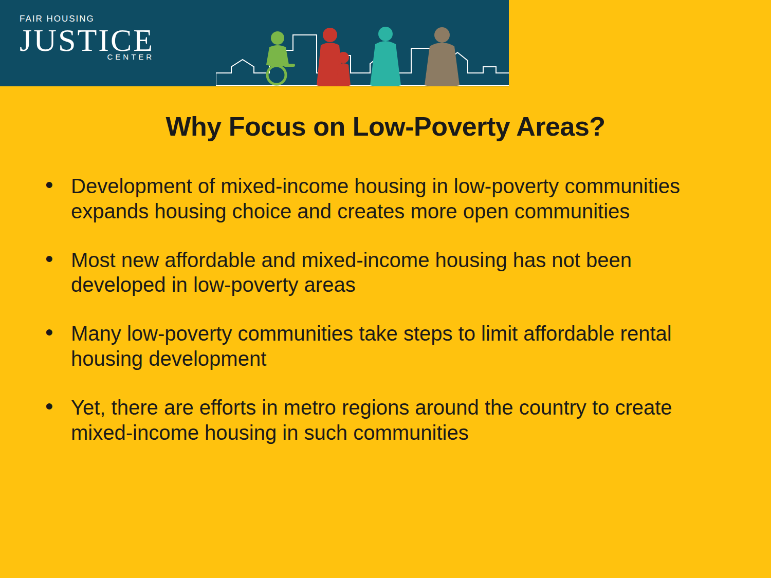FAIR HOUSING
JUSTICE
CENTER
Why Focus on Low-Poverty Areas?
Development of mixed-income housing in low-poverty communities expands housing choice and creates more open communities
Most new affordable and mixed-income housing has not been developed in low-poverty areas
Many low-poverty communities take steps to limit affordable rental housing development
Yet, there are efforts in metro regions around the country to create mixed-income housing in such communities